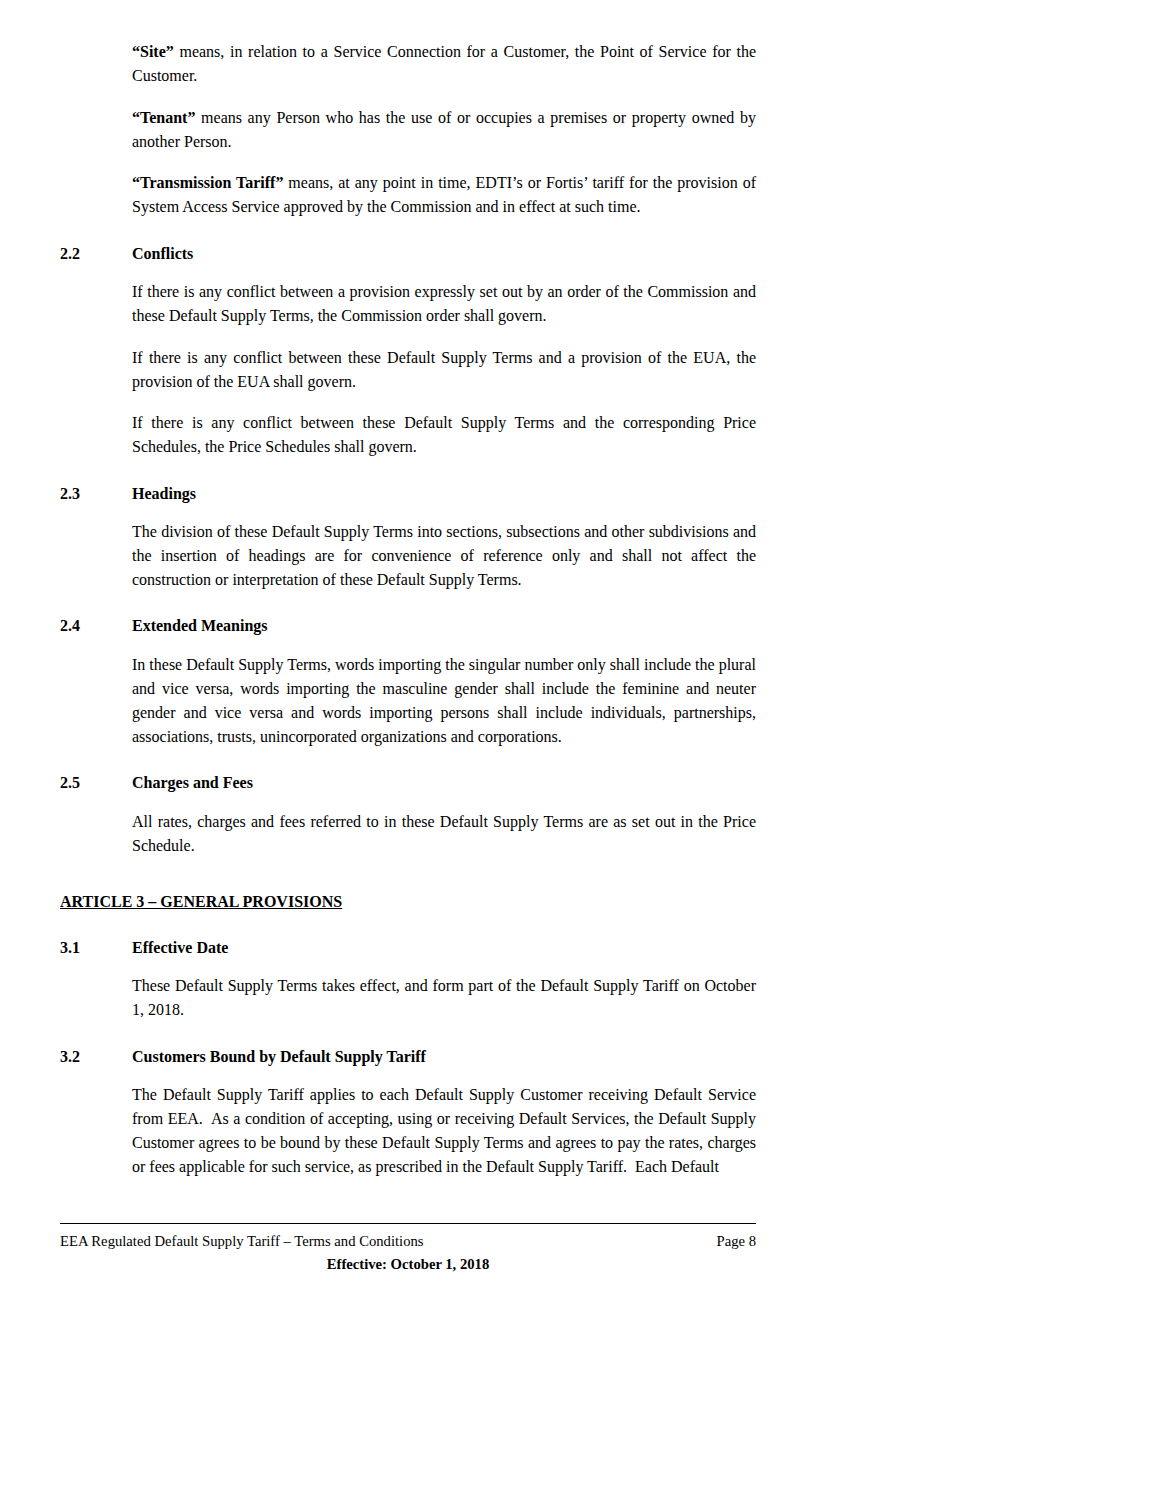“Site” means, in relation to a Service Connection for a Customer, the Point of Service for the Customer.
“Tenant” means any Person who has the use of or occupies a premises or property owned by another Person.
“Transmission Tariff” means, at any point in time, EDTI’s or Fortis’ tariff for the provision of System Access Service approved by the Commission and in effect at such time.
2.2 Conflicts
If there is any conflict between a provision expressly set out by an order of the Commission and these Default Supply Terms, the Commission order shall govern.
If there is any conflict between these Default Supply Terms and a provision of the EUA, the provision of the EUA shall govern.
If there is any conflict between these Default Supply Terms and the corresponding Price Schedules, the Price Schedules shall govern.
2.3 Headings
The division of these Default Supply Terms into sections, subsections and other subdivisions and the insertion of headings are for convenience of reference only and shall not affect the construction or interpretation of these Default Supply Terms.
2.4 Extended Meanings
In these Default Supply Terms, words importing the singular number only shall include the plural and vice versa, words importing the masculine gender shall include the feminine and neuter gender and vice versa and words importing persons shall include individuals, partnerships, associations, trusts, unincorporated organizations and corporations.
2.5 Charges and Fees
All rates, charges and fees referred to in these Default Supply Terms are as set out in the Price Schedule.
ARTICLE 3 – GENERAL PROVISIONS
3.1 Effective Date
These Default Supply Terms takes effect, and form part of the Default Supply Tariff on October 1, 2018.
3.2 Customers Bound by Default Supply Tariff
The Default Supply Tariff applies to each Default Supply Customer receiving Default Service from EEA. As a condition of accepting, using or receiving Default Services, the Default Supply Customer agrees to be bound by these Default Supply Terms and agrees to pay the rates, charges or fees applicable for such service, as prescribed in the Default Supply Tariff. Each Default
EEA Regulated Default Supply Tariff – Terms and Conditions Page 8
Effective: October 1, 2018